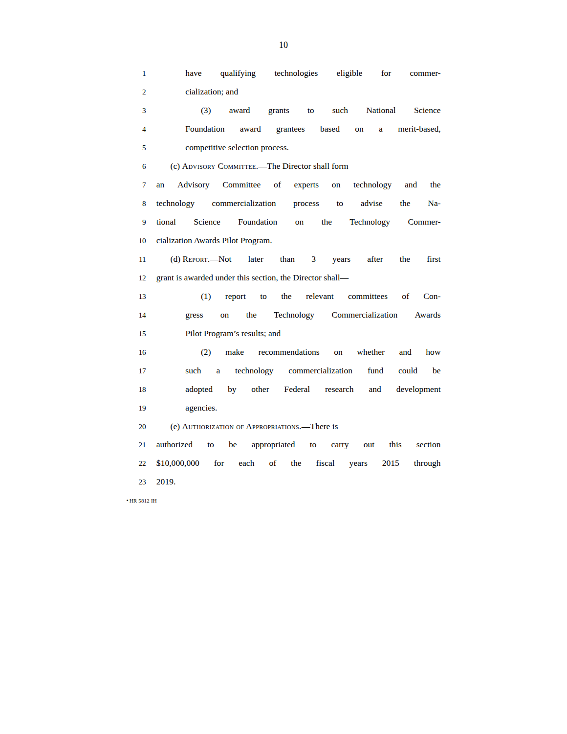10
1
have qualifying technologies eligible for commer-
2
cialization; and
3
(3) award grants to such National Science
4
Foundation award grantees based on amerit-based,
5
competitive selection process.
6
(c) Advisory Committee.—The Director shall form
7
an Advisory Committee of experts on technology and the
8
technology commercialization process to advise the Na-
9
tional Science Foundation on the Technology Commer-
10
cialization Awards Pilot Program.
11
(d) Report.—Not later than 3 years after the first
12
grant is awarded under this section, the Director shall—
13
(1) report to the relevant committees of Con-
14
gress on the Technology Commercialization Awards
15
Pilot Program’s results; and
16
(2) make recommendations on whether and how
17
such atechnology commercialization fund could be
18
adopted by other Federal research and development
19
agencies.
20
(e) Authorization of Appropriations.—There is
21
authorized to be appropriated to carry out this section
22
$10,000,000 for each of the fiscal years 2015 through
23
2019.
•HR 5812 IH